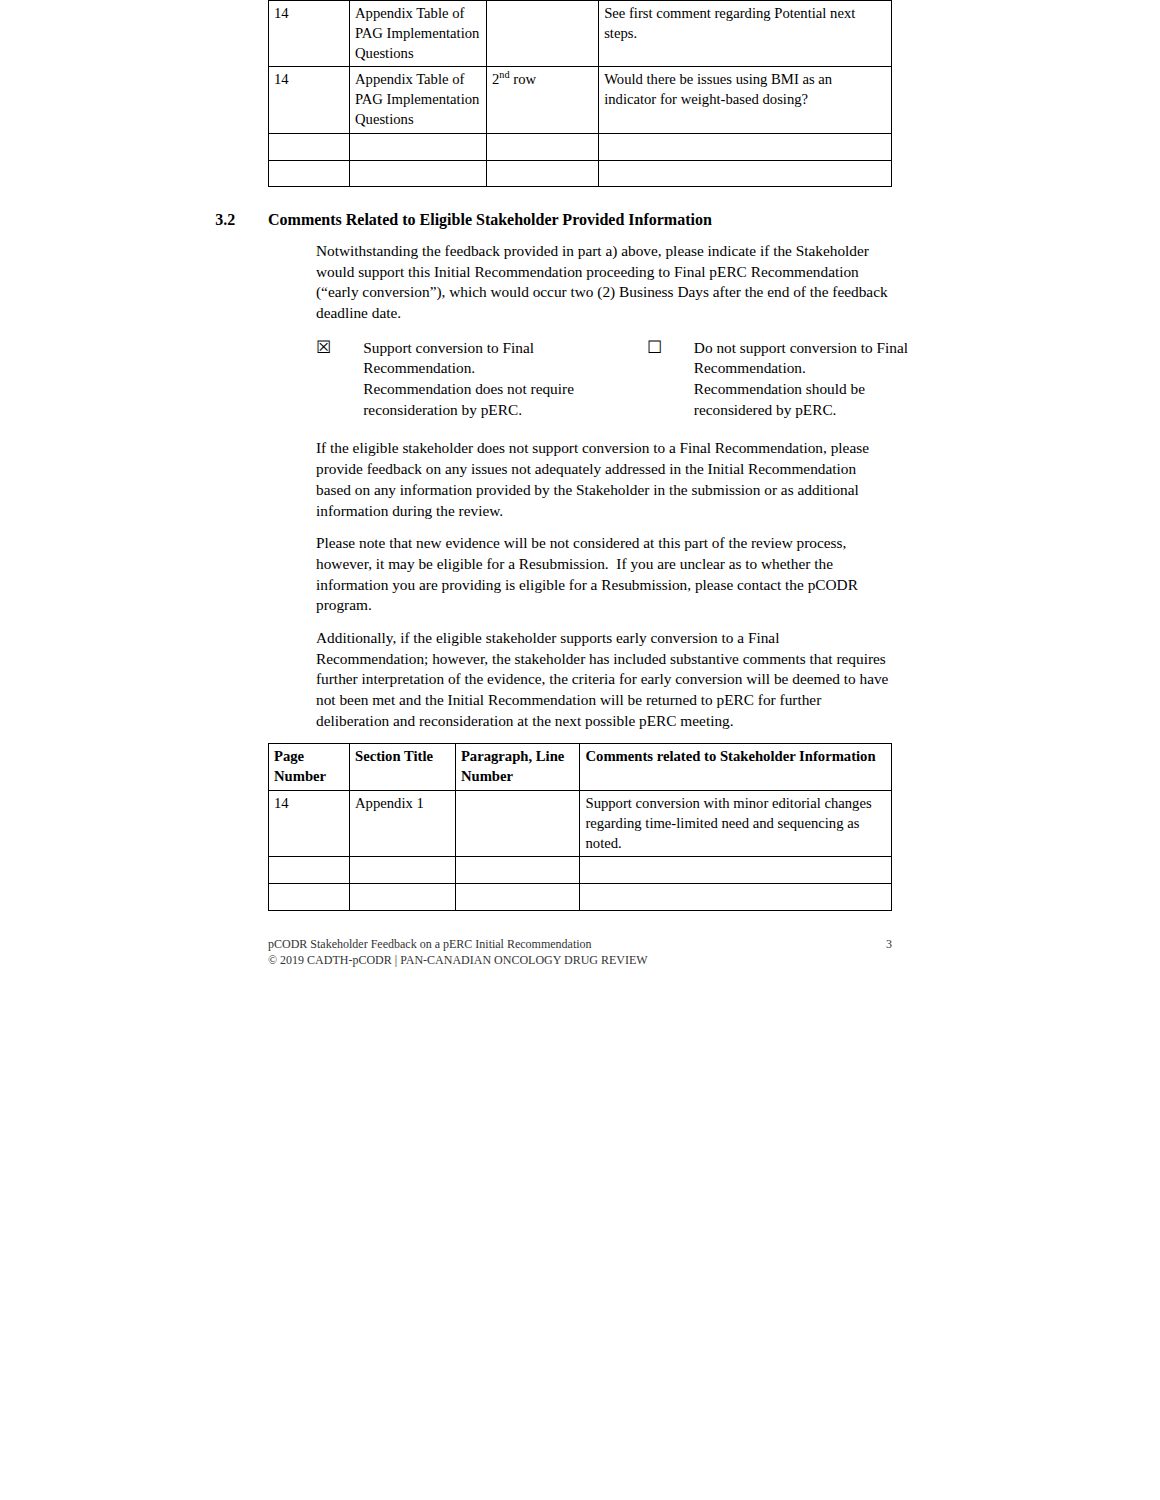| 14 | Appendix Table of PAG Implementation Questions | | See first comment regarding Potential next steps. |
| 14 | Appendix Table of PAG Implementation Questions | 2 nd row | Would there be issues using BMI as an indicator for weight-based dosing? |
3.2 Comments Related to Eligible Stakeholder Provided Information
Notwithstanding the feedback provided in part a) above, please indicate if the Stakeholder would support this Initial Recommendation proceeding to Final pERC Recommendation (“early conversion”), which would occur two (2) Business Days after the end of the feedback deadline date.
| ☒ | Support conversion to Final Recommendation. | | ☐ | Do not support conversion to Final Recommendation. |
| | Recommendation does not require reconsideration by pERC. | | | Recommendation should be reconsidered by pERC. |
If the eligible stakeholder does not support conversion to a Final Recommendation, please provide feedback on any issues not adequately addressed in the Initial Recommendation based on any information provided by the Stakeholder in the submission or as additional information during the review.
Please note that new evidence will be not considered at this part of the review process, however, it may be eligible for a Resubmission. If you are unclear as to whether the information you are providing is eligible for a Resubmission, please contact the pCODR program.
Additionally, if the eligible stakeholder supports early conversion to a Final Recommendation; however, the stakeholder has included substantive comments that requires further interpretation of the evidence, the criteria for early conversion will be deemed to have not been met and the Initial Recommendation will be returned to pERC for further deliberation and reconsideration at the next possible pERC meeting.
| Page Number | Section Title | Paragraph, Line Number | Comments related to Stakeholder Information |
| --- | --- | --- | --- |
| 14 | Appendix 1 | | Support conversion with minor editorial changes regarding time-limited need and sequencing as noted. |
| pCODR Stakeholder Feedback on a pERC Initial Recommendation | 3 |
| © 2019 CADTH-pCODR / PAN-CANADIAN ONCOLOGY DRUG REVIEW | |